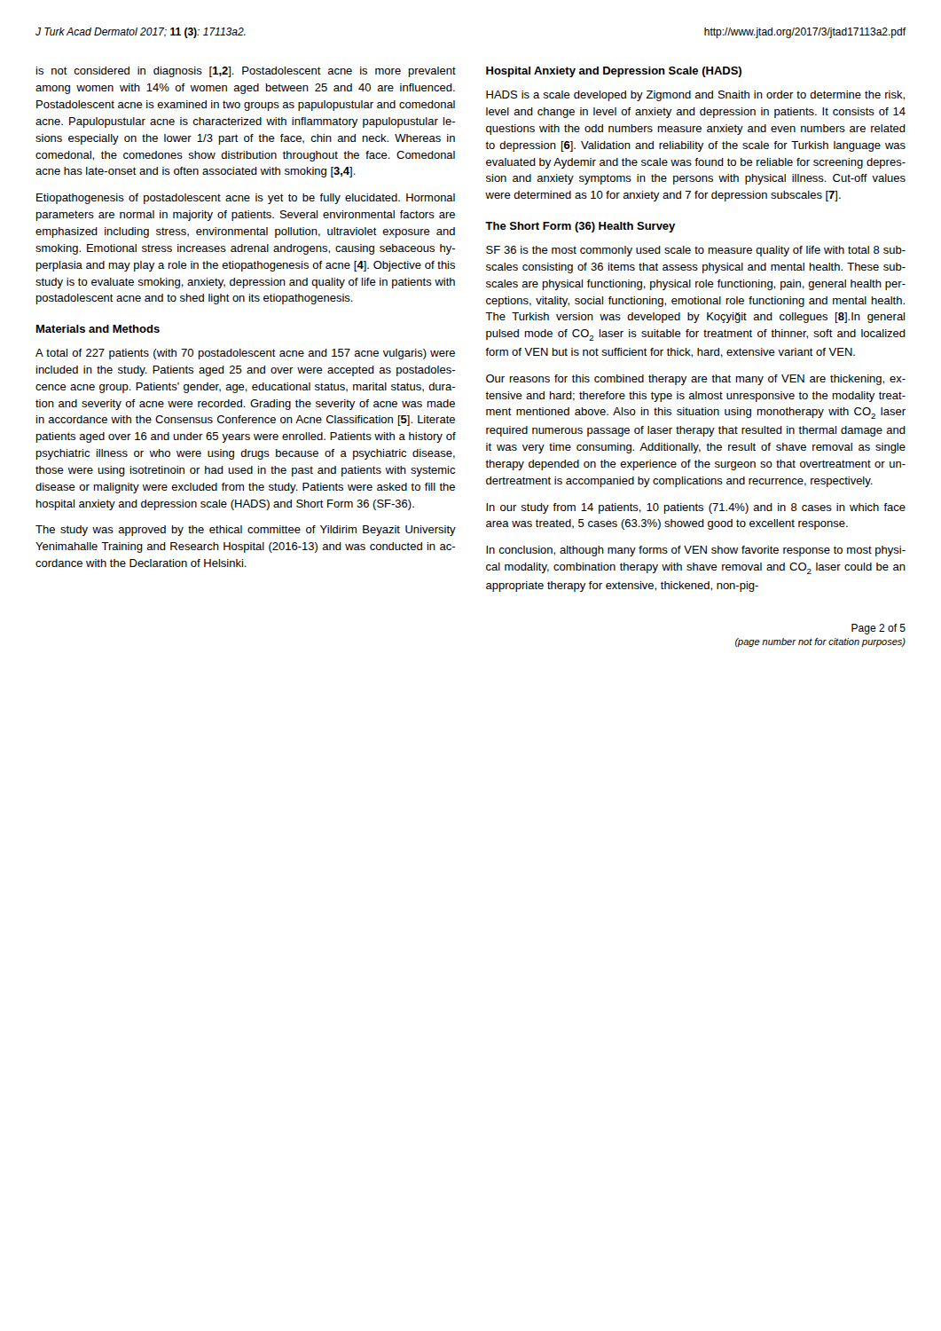J Turk Acad Dermatol 2017; 11 (3): 17113a2.
http://www.jtad.org/2017/3/jtad17113a2.pdf
is not considered in diagnosis [1,2]. Postadolescent acne is more prevalent among women with 14% of women aged between 25 and 40 are influenced. Postadolescent acne is examined in two groups as papulopustular and comedonal acne. Papulopustular acne is characterized with inflammatory papulopustular lesions especially on the lower 1/3 part of the face, chin and neck. Whereas in comedonal, the comedones show distribution throughout the face. Comedonal acne has late-onset and is often associated with smoking [3,4].
Etiopathogenesis of postadolescent acne is yet to be fully elucidated. Hormonal parameters are normal in majority of patients. Several environmental factors are emphasized including stress, environmental pollution, ultraviolet exposure and smoking. Emotional stress increases adrenal androgens, causing sebaceous hyperplasia and may play a role in the etiopathogenesis of acne [4]. Objective of this study is to evaluate smoking, anxiety, depression and quality of life in patients with postadolescent acne and to shed light on its etiopathogenesis.
Materials and Methods
A total of 227 patients (with 70 postadolescent acne and 157 acne vulgaris) were included in the study. Patients aged 25 and over were accepted as postadolescence acne group. Patients' gender, age, educational status, marital status, duration and severity of acne were recorded. Grading the severity of acne was made in accordance with the Consensus Conference on Acne Classification [5]. Literate patients aged over 16 and under 65 years were enrolled. Patients with a history of psychiatric illness or who were using drugs because of a psychiatric disease, those were using isotretinoin or had used in the past and patients with systemic disease or malignity were excluded from the study. Patients were asked to fill the hospital anxiety and depression scale (HADS) and Short Form 36 (SF-36).
The study was approved by the ethical committee of Yildirim Beyazit University Yenimahalle Training and Research Hospital (2016-13) and was conducted in accordance with the Declaration of Helsinki.
Hospital Anxiety and Depression Scale (HADS)
HADS is a scale developed by Zigmond and Snaith in order to determine the risk, level and change in level of anxiety and depression in patients. It consists of 14 questions with the odd numbers measure anxiety and even numbers are related to depression [6]. Validation and reliability of the scale for Turkish language was evaluated by Aydemir and the scale was found to be reliable for screening depression and anxiety symptoms in the persons with physical illness. Cut-off values were determined as 10 for anxiety and 7 for depression subscales [7].
The Short Form (36) Health Survey
SF 36 is the most commonly used scale to measure quality of life with total 8 subscales consisting of 36 items that assess physical and mental health. These subscales are physical functioning, physical role functioning, pain, general health perceptions, vitality, social functioning, emotional role functioning and mental health. The Turkish version was developed by Koçyiğit and collegues [8].In general pulsed mode of CO2 laser is suitable for treatment of thinner, soft and localized form of VEN but is not sufficient for thick, hard, extensive variant of VEN.
Our reasons for this combined therapy are that many of VEN are thickening, extensive and hard; therefore this type is almost unresponsive to the modality treatment mentioned above. Also in this situation using monotherapy with CO2 laser required numerous passage of laser therapy that resulted in thermal damage and it was very time consuming. Additionally, the result of shave removal as single therapy depended on the experience of the surgeon so that overtreatment or undertreatment is accompanied by complications and recurrence, respectively.
In our study from 14 patients, 10 patients (71.4%) and in 8 cases in which face area was treated, 5 cases (63.3%) showed good to excellent response.
In conclusion, although many forms of VEN show favorite response to most physical modality, combination therapy with shave removal and CO2 laser could be an appropriate therapy for extensive, thickened, non-pig-
Page 2 of 5
(page number not for citation purposes)